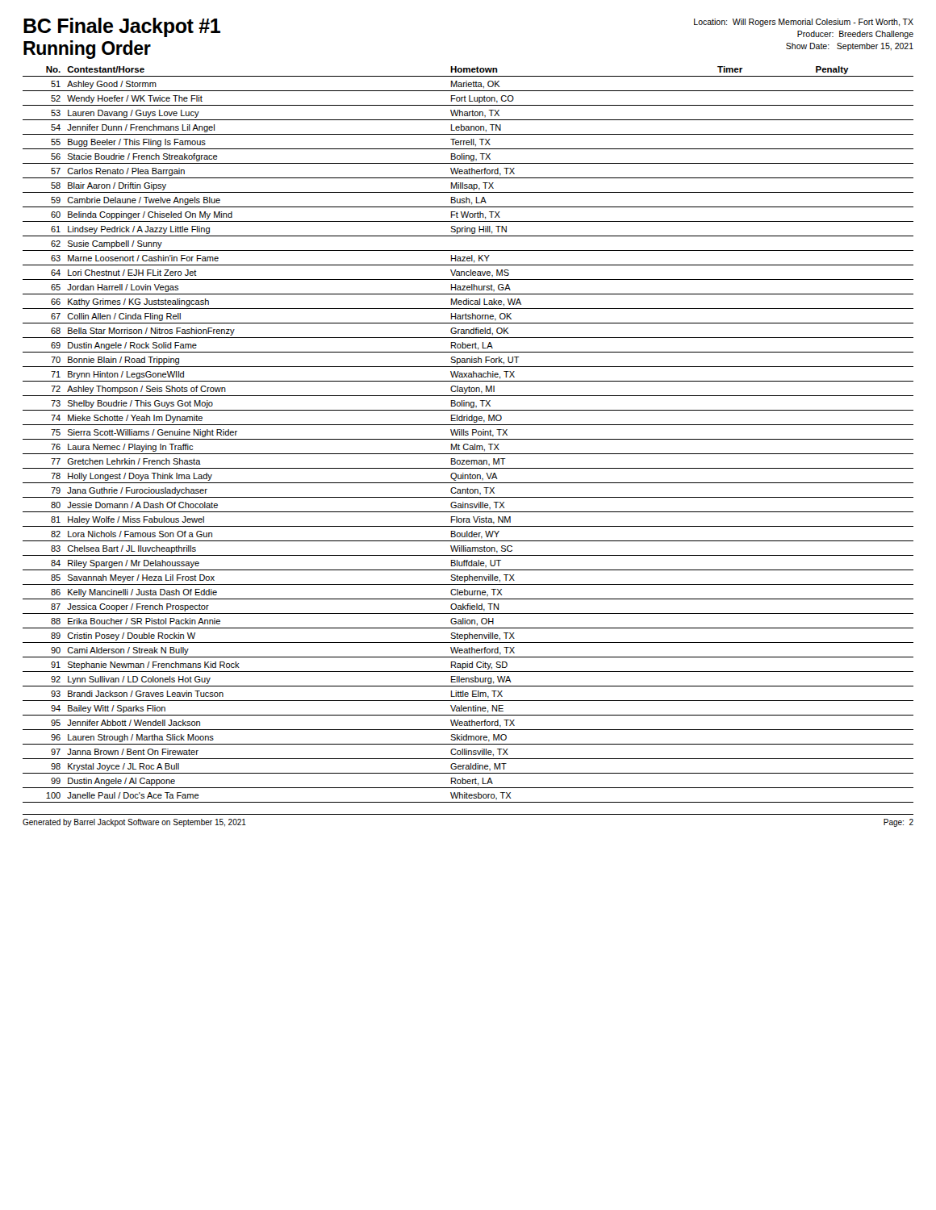BC Finale Jackpot #1
Running Order
Location: Will Rogers Memorial Colesium - Fort Worth, TX
Producer: Breeders Challenge
Show Date: September 15, 2021
| No. | Contestant/Horse | Hometown | Timer | Penalty |
| --- | --- | --- | --- | --- |
| 51 | Ashley Good / Stormm | Marietta, OK | | |
| 52 | Wendy Hoefer / WK Twice The Flit | Fort Lupton, CO | | |
| 53 | Lauren Davang / Guys Love Lucy | Wharton, TX | | |
| 54 | Jennifer Dunn / Frenchmans Lil Angel | Lebanon, TN | | |
| 55 | Bugg Beeler / This Fling Is Famous | Terrell, TX | | |
| 56 | Stacie Boudrie / French Streakofgrace | Boling, TX | | |
| 57 | Carlos Renato / Plea Barrgain | Weatherford, TX | | |
| 58 | Blair Aaron / Driftin Gipsy | Millsap, TX | | |
| 59 | Cambrie Delaune / Twelve Angels Blue | Bush, LA | | |
| 60 | Belinda Coppinger / Chiseled On My Mind | Ft Worth, TX | | |
| 61 | Lindsey Pedrick / A Jazzy Little Fling | Spring Hill, TN | | |
| 62 | Susie Campbell / Sunny | | | |
| 63 | Marne Loosenort / Cashin'in For Fame | Hazel, KY | | |
| 64 | Lori Chestnut / EJH FLit Zero Jet | Vancleave, MS | | |
| 65 | Jordan Harrell / Lovin Vegas | Hazelhurst, GA | | |
| 66 | Kathy Grimes / KG Juststealingcash | Medical Lake, WA | | |
| 67 | Collin Allen / Cinda Fling Rell | Hartshorne, OK | | |
| 68 | Bella Star Morrison / Nitros FashionFrenzy | Grandfield, OK | | |
| 69 | Dustin Angele / Rock Solid Fame | Robert, LA | | |
| 70 | Bonnie Blain / Road Tripping | Spanish Fork, UT | | |
| 71 | Brynn Hinton / LegsGoneWIld | Waxahachie, TX | | |
| 72 | Ashley Thompson / Seis Shots of Crown | Clayton, MI | | |
| 73 | Shelby Boudrie / This Guys Got Mojo | Boling, TX | | |
| 74 | Mieke Schotte / Yeah Im Dynamite | Eldridge, MO | | |
| 75 | Sierra Scott-Williams / Genuine Night Rider | Wills Point, TX | | |
| 76 | Laura Nemec / Playing In Traffic | Mt Calm, TX | | |
| 77 | Gretchen Lehrkin / French Shasta | Bozeman, MT | | |
| 78 | Holly Longest / Doya Think Ima Lady | Quinton, VA | | |
| 79 | Jana Guthrie / Furociousladychaser | Canton, TX | | |
| 80 | Jessie Domann / A Dash Of Chocolate | Gainsville, TX | | |
| 81 | Haley Wolfe / Miss Fabulous Jewel | Flora Vista, NM | | |
| 82 | Lora Nichols / Famous Son Of a Gun | Boulder, WY | | |
| 83 | Chelsea Bart / JL Iluvcheapthrills | Williamston, SC | | |
| 84 | Riley Spargen / Mr Delahoussaye | Bluffdale, UT | | |
| 85 | Savannah Meyer / Heza Lil Frost Dox | Stephenville, TX | | |
| 86 | Kelly Mancinelli / Justa Dash Of Eddie | Cleburne, TX | | |
| 87 | Jessica Cooper / French Prospector | Oakfield, TN | | |
| 88 | Erika Boucher / SR Pistol Packin Annie | Galion, OH | | |
| 89 | Cristin Posey / Double Rockin W | Stephenville, TX | | |
| 90 | Cami Alderson / Streak N Bully | Weatherford, TX | | |
| 91 | Stephanie Newman / Frenchmans Kid Rock | Rapid City, SD | | |
| 92 | Lynn Sullivan / LD Colonels Hot Guy | Ellensburg, WA | | |
| 93 | Brandi Jackson / Graves Leavin Tucson | Little Elm, TX | | |
| 94 | Bailey Witt / Sparks Flion | Valentine, NE | | |
| 95 | Jennifer Abbott / Wendell Jackson | Weatherford, TX | | |
| 96 | Lauren Strough / Martha Slick Moons | Skidmore, MO | | |
| 97 | Janna Brown / Bent On Firewater | Collinsville, TX | | |
| 98 | Krystal Joyce / JL Roc A Bull | Geraldine, MT | | |
| 99 | Dustin Angele / Al Cappone | Robert, LA | | |
| 100 | Janelle Paul / Doc's Ace Ta Fame | Whitesboro, TX | | |
Generated by Barrel Jackpot Software on September 15, 2021
Page: 2